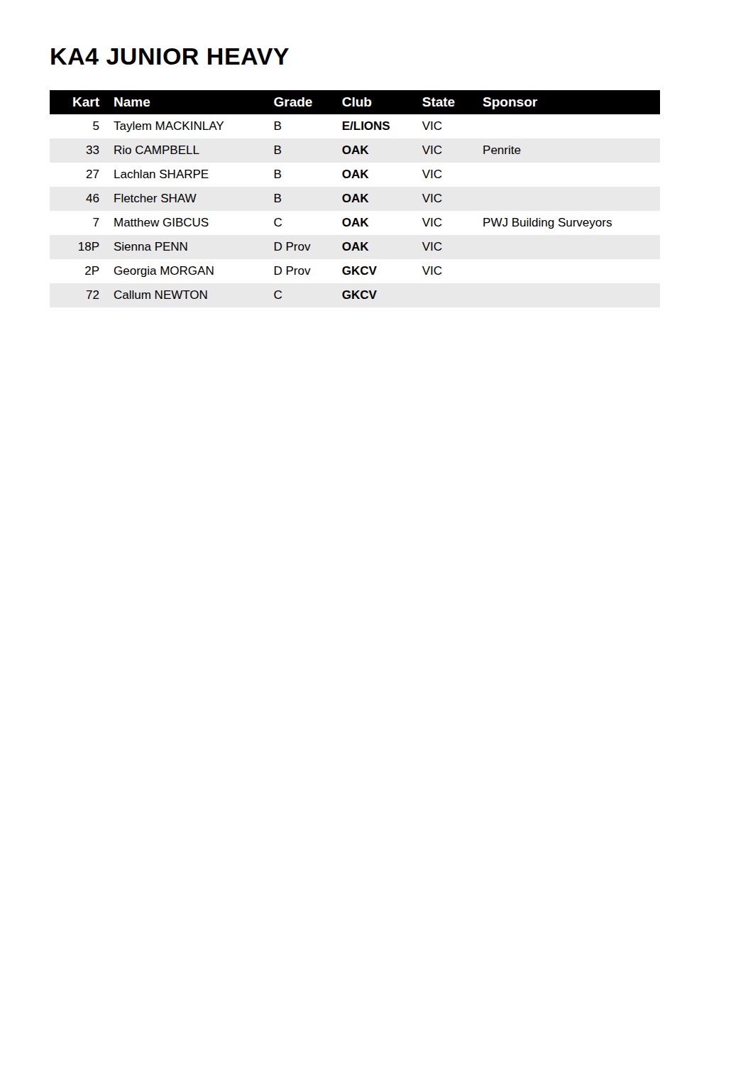KA4 JUNIOR HEAVY
| Kart | Name | Grade | Club | State | Sponsor |
| --- | --- | --- | --- | --- | --- |
| 5 | Taylem MACKINLAY | B | E/LIONS | VIC | |
| 33 | Rio CAMPBELL | B | OAK | VIC | Penrite |
| 27 | Lachlan SHARPE | B | OAK | VIC | |
| 46 | Fletcher SHAW | B | OAK | VIC | |
| 7 | Matthew GIBCUS | C | OAK | VIC | PWJ Building Surveyors |
| 18P | Sienna PENN | D Prov | OAK | VIC | |
| 2P | Georgia MORGAN | D Prov | GKCV | VIC | |
| 72 | Callum NEWTON | C | GKCV | | |